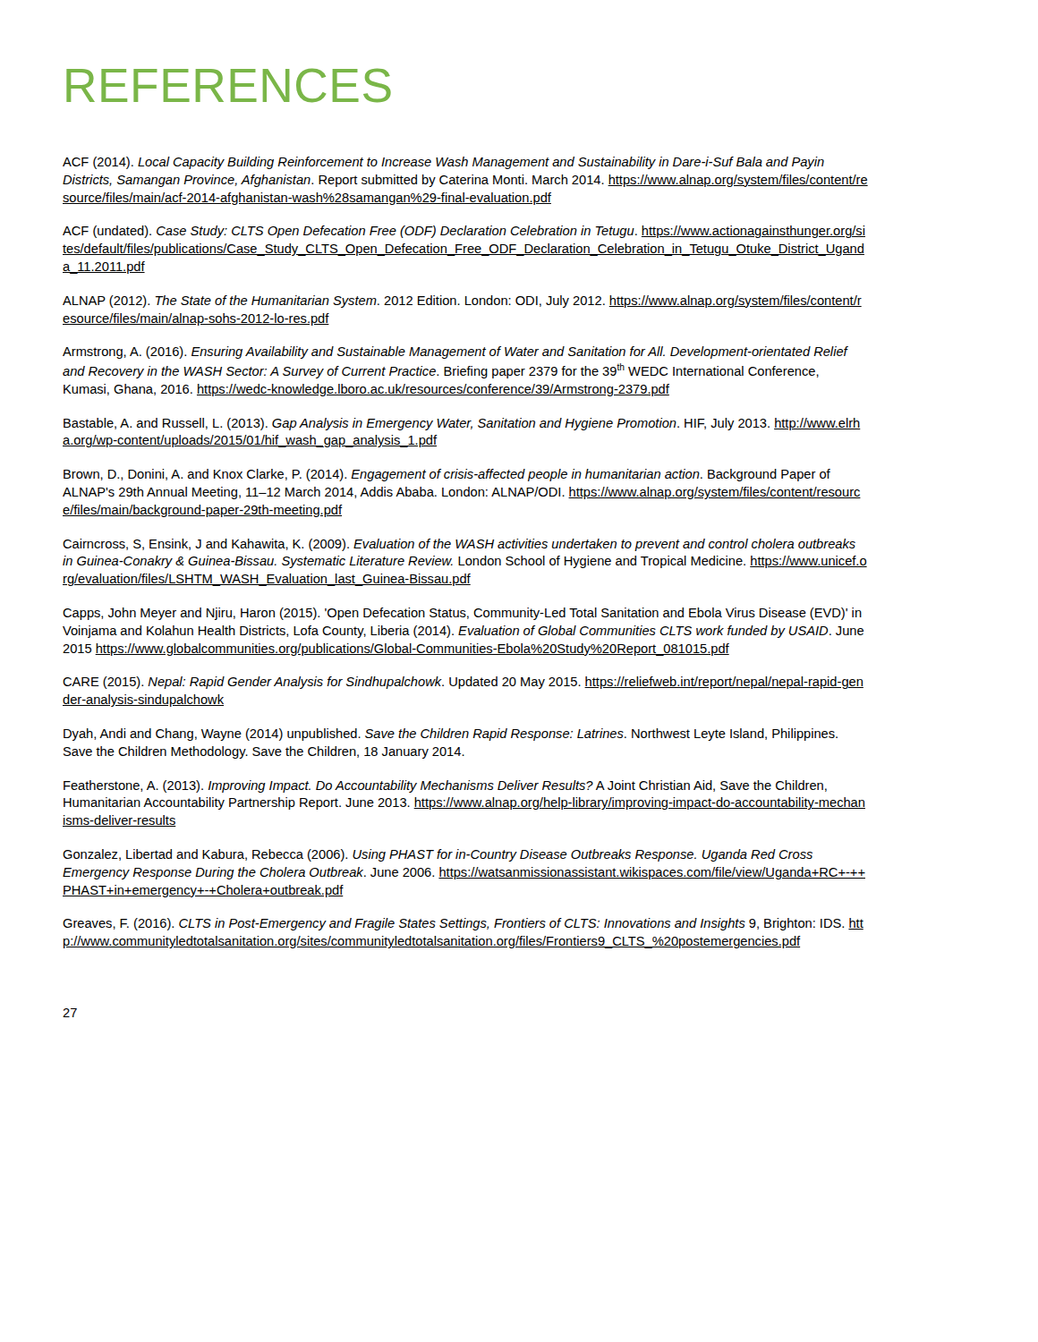REFERENCES
ACF (2014). Local Capacity Building Reinforcement to Increase Wash Management and Sustainability in Dare-i-Suf Bala and Payin Districts, Samangan Province, Afghanistan. Report submitted by Caterina Monti. March 2014. https://www.alnap.org/system/files/content/resource/files/main/acf-2014-afghanistan-wash%28samangan%29-final-evaluation.pdf
ACF (undated). Case Study: CLTS Open Defecation Free (ODF) Declaration Celebration in Tetugu. https://www.actionagainsthunger.org/sites/default/files/publications/Case_Study_CLTS_Open_Defecation_Free_ODF_Declaration_Celebration_in_Tetugu_Otuke_District_Uganda_11.2011.pdf
ALNAP (2012). The State of the Humanitarian System. 2012 Edition. London: ODI, July 2012. https://www.alnap.org/system/files/content/resource/files/main/alnap-sohs-2012-lo-res.pdf
Armstrong, A. (2016). Ensuring Availability and Sustainable Management of Water and Sanitation for All. Development-orientated Relief and Recovery in the WASH Sector: A Survey of Current Practice. Briefing paper 2379 for the 39th WEDC International Conference, Kumasi, Ghana, 2016. https://wedc-knowledge.lboro.ac.uk/resources/conference/39/Armstrong-2379.pdf
Bastable, A. and Russell, L. (2013). Gap Analysis in Emergency Water, Sanitation and Hygiene Promotion. HIF, July 2013. http://www.elrha.org/wp-content/uploads/2015/01/hif_wash_gap_analysis_1.pdf
Brown, D., Donini, A. and Knox Clarke, P. (2014). Engagement of crisis-affected people in humanitarian action. Background Paper of ALNAP's 29th Annual Meeting, 11–12 March 2014, Addis Ababa. London: ALNAP/ODI. https://www.alnap.org/system/files/content/resource/files/main/background-paper-29th-meeting.pdf
Cairncross, S, Ensink, J and Kahawita, K. (2009). Evaluation of the WASH activities undertaken to prevent and control cholera outbreaks in Guinea-Conakry & Guinea-Bissau. Systematic Literature Review. London School of Hygiene and Tropical Medicine. https://www.unicef.org/evaluation/files/LSHTM_WASH_Evaluation_last_Guinea-Bissau.pdf
Capps, John Meyer and Njiru, Haron (2015). 'Open Defecation Status, Community-Led Total Sanitation and Ebola Virus Disease (EVD)' in Voinjama and Kolahun Health Districts, Lofa County, Liberia (2014). Evaluation of Global Communities CLTS work funded by USAID. June 2015 https://www.globalcommunities.org/publications/Global-Communities-Ebola%20Study%20Report_081015.pdf
CARE (2015). Nepal: Rapid Gender Analysis for Sindhupalchowk. Updated 20 May 2015. https://reliefweb.int/report/nepal/nepal-rapid-gender-analysis-sindupalchowk
Dyah, Andi and Chang, Wayne (2014) unpublished. Save the Children Rapid Response: Latrines. Northwest Leyte Island, Philippines. Save the Children Methodology. Save the Children, 18 January 2014.
Featherstone, A. (2013). Improving Impact. Do Accountability Mechanisms Deliver Results? A Joint Christian Aid, Save the Children, Humanitarian Accountability Partnership Report. June 2013. https://www.alnap.org/help-library/improving-impact-do-accountability-mechanisms-deliver-results
Gonzalez, Libertad and Kabura, Rebecca (2006). Using PHAST for in-Country Disease Outbreaks Response. Uganda Red Cross Emergency Response During the Cholera Outbreak. June 2006. https://watsanmissionassistant.wikispaces.com/file/view/Uganda+RC+-++PHAST+in+emergency+-+Cholera+outbreak.pdf
Greaves, F. (2016). CLTS in Post-Emergency and Fragile States Settings, Frontiers of CLTS: Innovations and Insights 9, Brighton: IDS. http://www.communityledtotalsanitation.org/sites/communityledtotalsanitation.org/files/Frontiers9_CLTS_%20postemergencies.pdf
27